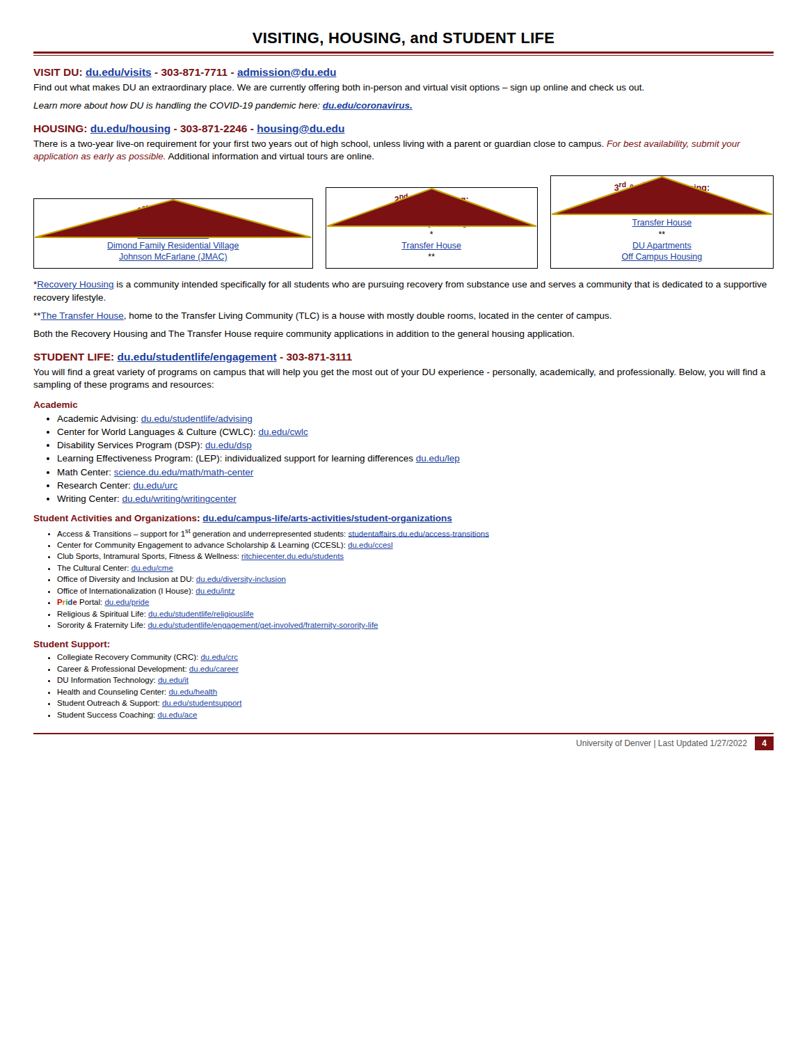VISITING, HOUSING, and STUDENT LIFE
VISIT DU: du.edu/visits - 303-871-7711 - admission@du.edu
Find out what makes DU an extraordinary place. We are currently offering both in-person and virtual visit options – sign up online and check us out.
Learn more about how DU is handling the COVID-19 pandemic here: du.edu/coronavirus.
HOUSING: du.edu/housing - 303-871-2246 - housing@du.edu
There is a two-year live-on requirement for your first two years out of high school, unless living with a parent or guardian close to campus. For best availability, submit your application as early as possible. Additional information and virtual tours are online.
1st Year Housing: Centennial Halls Centennial Towers Dimond Family Residential Village Johnson McFarlane (JMAC)
2nd Year Housing: Centennial Towers Recovery Housing* Transfer House**
3rd & 4th Year Housing: Recovery Housing* Transfer House** DU Apartments Off Campus Housing
*Recovery Housing is a community intended specifically for all students who are pursuing recovery from substance use and serves a community that is dedicated to a supportive recovery lifestyle.
**The Transfer House, home to the Transfer Living Community (TLC) is a house with mostly double rooms, located in the center of campus.
Both the Recovery Housing and The Transfer House require community applications in addition to the general housing application.
STUDENT LIFE: du.edu/studentlife/engagement - 303-871-3111
You will find a great variety of programs on campus that will help you get the most out of your DU experience - personally, academically, and professionally. Below, you will find a sampling of these programs and resources:
Academic
Academic Advising: du.edu/studentlife/advising
Center for World Languages & Culture (CWLC): du.edu/cwlc
Disability Services Program (DSP): du.edu/dsp
Learning Effectiveness Program: (LEP): individualized support for learning differences du.edu/lep
Math Center: science.du.edu/math/math-center
Research Center: du.edu/urc
Writing Center: du.edu/writing/writingcenter
Student Activities and Organizations: du.edu/campus-life/arts-activities/student-organizations
Access & Transitions – support for 1st generation and underrepresented students: studentaffairs.du.edu/access-transitions
Center for Community Engagement to advance Scholarship & Learning (CCESL): du.edu/ccesl
Club Sports, Intramural Sports, Fitness & Wellness: ritchiecenter.du.edu/students
The Cultural Center: du.edu/cme
Office of Diversity and Inclusion at DU: du.edu/diversity-inclusion
Office of Internationalization (I House): du.edu/intz
Pride Portal: du.edu/pride
Religious & Spiritual Life: du.edu/studentlife/religiouslife
Sorority & Fraternity Life: du.edu/studentlife/engagement/get-involved/fraternity-sorority-life
Student Support:
Collegiate Recovery Community (CRC): du.edu/crc
Career & Professional Development: du.edu/career
DU Information Technology: du.edu/it
Health and Counseling Center: du.edu/health
Student Outreach & Support: du.edu/studentsupport
Student Success Coaching: du.edu/ace
University of Denver | Last Updated 1/27/2022 4